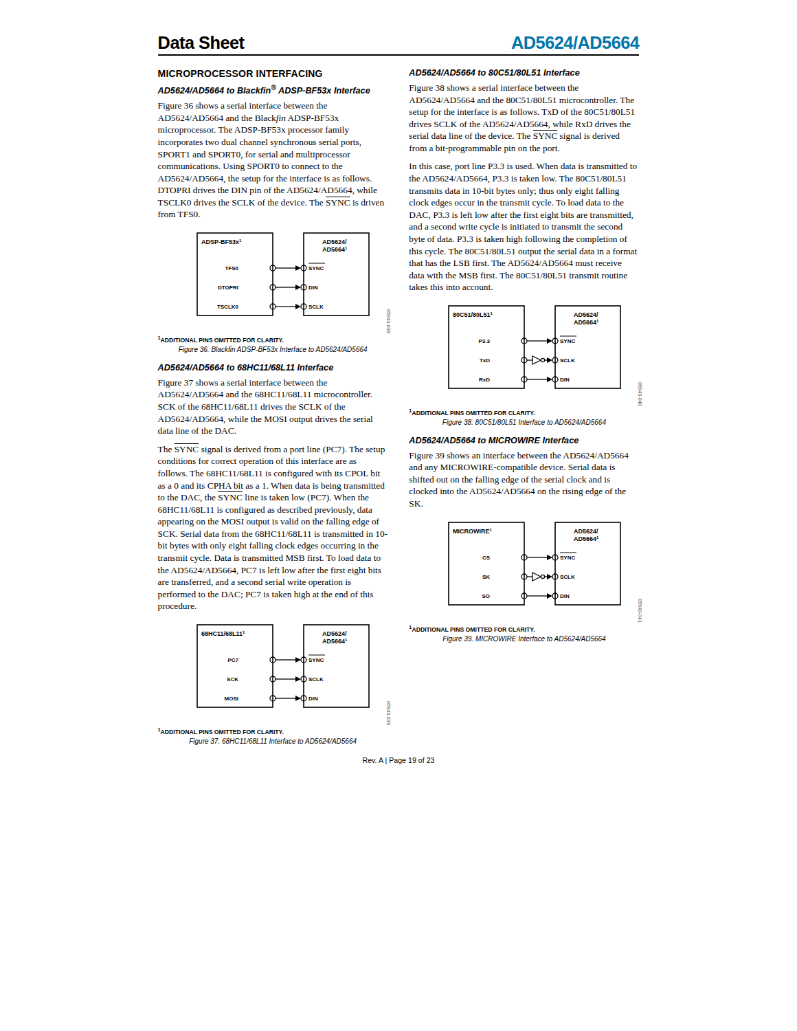Data Sheet
AD5624/AD5664
MICROPROCESSOR INTERFACING
AD5624/AD5664 to Blackfin® ADSP-BF53x Interface
Figure 36 shows a serial interface between the AD5624/AD5664 and the Blackfin ADSP-BF53x microprocessor. The ADSP-BF53x processor family incorporates two dual channel synchronous serial ports, SPORT1 and SPORT0, for serial and multiprocessor communications. Using SPORT0 to connect to the AD5624/AD5664, the setup for the interface is as follows. DTOPRI drives the DIN pin of the AD5624/AD5664, while TSCLK0 drives the SCLK of the device. The SYNC is driven from TFS0.
ADSP-BF53x1 AD5624/ AD56641 TFS0 SYNC DTOPRI DIN TSCLK0 SCLK
05943-038
1ADDITIONAL PINS OMITTED FOR CLARITY.
Figure 36. Blackfin ADSP-BF53x Interface to AD5624/AD5664
AD5624/AD5664 to 68HC11/68L11 Interface
Figure 37 shows a serial interface between the AD5624/AD5664 and the 68HC11/68L11 microcontroller. SCK of the 68HC11/68L11 drives the SCLK of the AD5624/AD5664, while the MOSI output drives the serial data line of the DAC.
The SYNC signal is derived from a port line (PC7). The setup conditions for correct operation of this interface are as follows. The 68HC11/68L11 is configured with its CPOL bit as a 0 and its CPHA bit as a 1. When data is being transmitted to the DAC, the SYNC line is taken low (PC7). When the 68HC11/68L11 is configured as described previously, data appearing on the MOSI output is valid on the falling edge of SCK. Serial data from the 68HC11/68L11 is transmitted in 10-bit bytes with only eight falling clock edges occurring in the transmit cycle. Data is transmitted MSB first. To load data to the AD5624/AD5664, PC7 is left low after the first eight bits are transferred, and a second serial write operation is performed to the DAC; PC7 is taken high at the end of this procedure.
68HC11/68L111 AD5624/ AD56641 PC7 SYNC SCK SCLK MOSI DIN
05943-039
1ADDITIONAL PINS OMITTED FOR CLARITY.
Figure 37. 68HC11/68L11 Interface to AD5624/AD5664
AD5624/AD5664 to 80C51/80L51 Interface
Figure 38 shows a serial interface between the AD5624/AD5664 and the 80C51/80L51 microcontroller. The setup for the interface is as follows. TxD of the 80C51/80L51 drives SCLK of the AD5624/AD5664, while RxD drives the serial data line of the device. The SYNC signal is derived from a bit-programmable pin on the port.
In this case, port line P3.3 is used. When data is transmitted to the AD5624/AD5664, P3.3 is taken low. The 80C51/80L51 transmits data in 10-bit bytes only; thus only eight falling clock edges occur in the transmit cycle. To load data to the DAC, P3.3 is left low after the first eight bits are transmitted, and a second write cycle is initiated to transmit the second byte of data. P3.3 is taken high following the completion of this cycle. The 80C51/80L51 output the serial data in a format that has the LSB first. The AD5624/AD5664 must receive data with the MSB first. The 80C51/80L51 transmit routine takes this into account.
80C51/80L511 AD5624/ AD56641 P3.3 SYNC TxD SCLK RxD DIN
05943-040
1ADDITIONAL PINS OMITTED FOR CLARITY.
Figure 38. 80C51/80L51 Interface to AD5624/AD5664
AD5624/AD5664 to MICROWIRE Interface
Figure 39 shows an interface between the AD5624/AD5664 and any MICROWIRE-compatible device. Serial data is shifted out on the falling edge of the serial clock and is clocked into the AD5624/AD5664 on the rising edge of the SK.
MICROWIRE1 AD5624/ AD56641 CS SYNC SK SCLK SO DIN
05943-041
1ADDITIONAL PINS OMITTED FOR CLARITY.
Figure 39. MICROWIRE Interface to AD5624/AD5664
Rev. A | Page 19 of 23